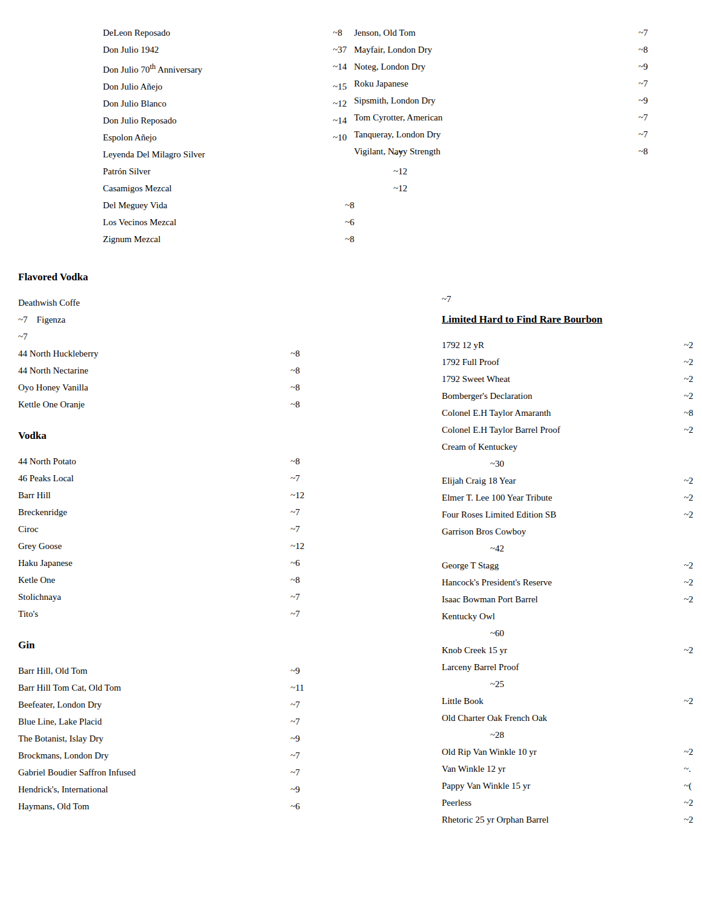DeLeon Reposado~8
Don Julio 1942~37
Don Julio 70th Anniversary~14
Don Julio Añejo~15
Don Julio Blanco~12
Don Julio Reposado~14
Espolon Añejo~10
Leyenda Del Milagro Silver~7
Patrón Silver~12
Casamigos Mezcal~12
Del Meguey Vida~8
Los Vecinos Mezcal~6
Zignum Mezcal~8
Jenson, Old Tom~7
Mayfair, London Dry~8
Noteg, London Dry~9
Roku Japanese~7
Sipsmith, London Dry~9
Tom Cyrotter, American~7
Tanqueray, London Dry~7
Vigilant, Navy Strength~8
Flavored Vodka
Deathwish Coffe
~7 Figenza
~7
44 North Huckleberry~8
44 North Nectarine~8
Oyo Honey Vanilla~8
Kettle One Oranje~8
Vodka
44 North Potato~8
46 Peaks Local~7
Barr Hill~12
Breckenridge~7
Ciroc~7
Grey Goose~12
Haku Japanese~6
Ketle One~8
Stolichnaya~7
Tito's~7
Gin
Barr Hill, Old Tom~9
Barr Hill Tom Cat, Old Tom~11
Beefeater, London Dry~7
Blue Line, Lake Placid~7
The Botanist, Islay Dry~9
Brockmans, London Dry~7
Gabriel Boudier Saffron Infused~7
Hendrick's, International~9
Haymans, Old Tom~6
~7
Limited Hard to Find Rare Bourbon
1792 12 yR~2
1792 Full Proof~2
1792 Sweet Wheat~2
Bomberger's Declaration~2
Colonel E.H Taylor Amaranth~8
Colonel E.H Taylor Barrel Proof~2
Cream of Kentuckey
~30
Elijah Craig 18 Year~2
Elmer T. Lee 100 Year Tribute~2
Four Roses Limited Edition SB~2
Garrison Bros Cowboy
~42
George T Stagg~2
Hancock's President's Reserve~2
Isaac Bowman Port Barrel~2
Kentucky Owl
~60
Knob Creek 15 yr~2
Larceny Barrel Proof
~25
Little Book~2
Old Charter Oak French Oak
~28
Old Rip Van Winkle 10 yr~2
Van Winkle 12 yr~.
Pappy Van Winkle 15 yr~(
Peerless~2
Rhetoric 25 yr Orphan Barrel~2